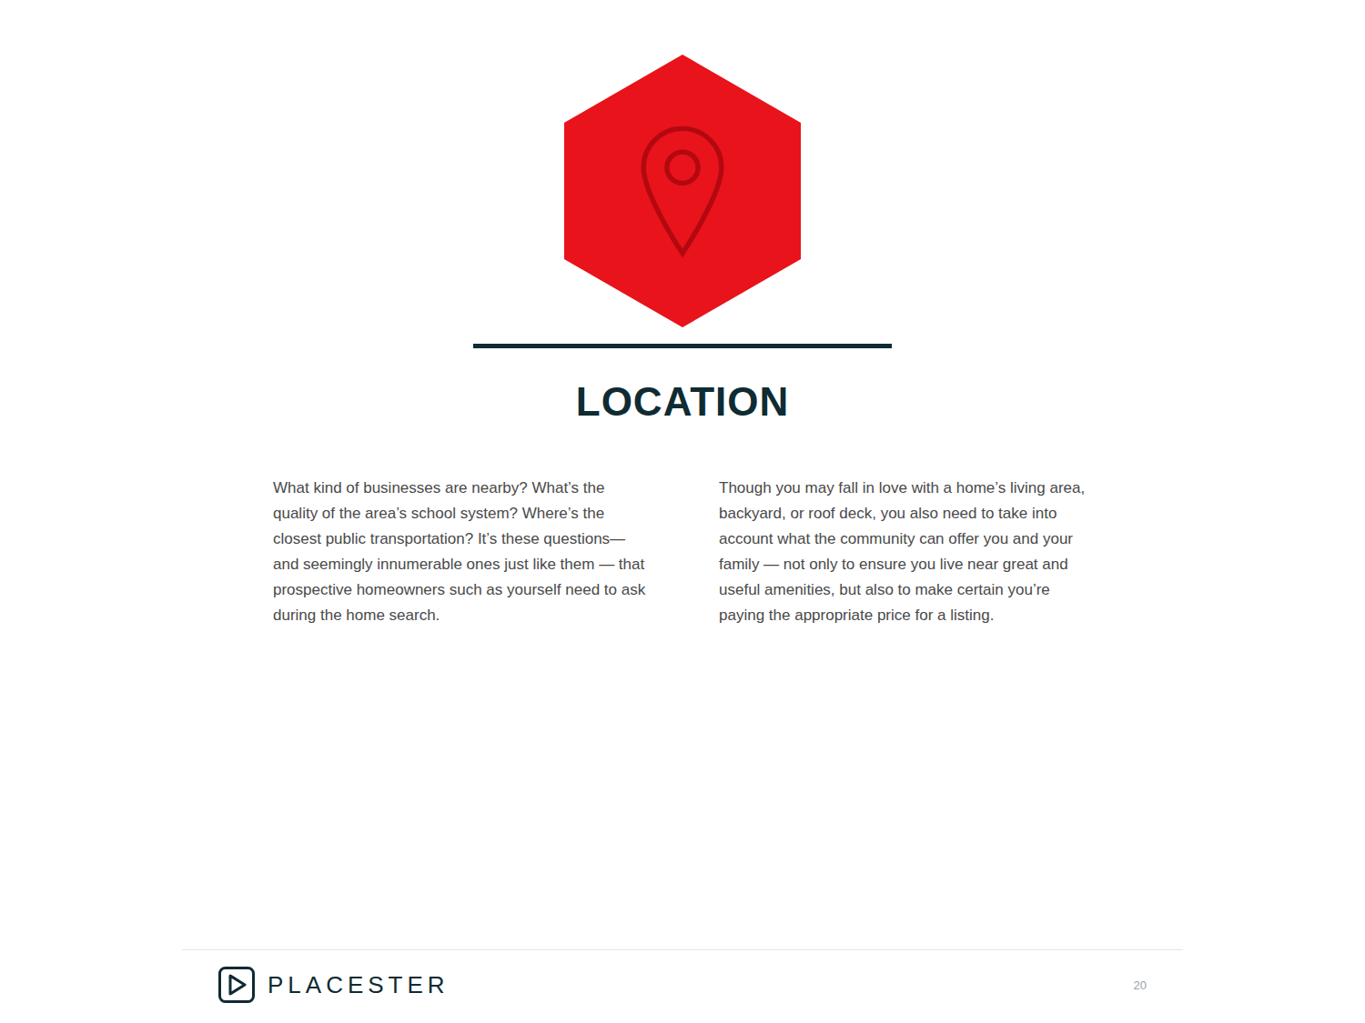LOCATION
What kind of businesses are nearby? What’s the quality of the area’s school system? Where’s the closest public transportation? It’s these questions—and seemingly innumerable ones just like them — that prospective homeowners such as yourself need to ask during the home search.
Though you may fall in love with a home’s living area, backyard, or roof deck, you also need to take into account what the community can offer you and your family — not only to ensure you live near great and useful amenities, but also to make certain you’re paying the appropriate price for a listing.
PLACESTER
20